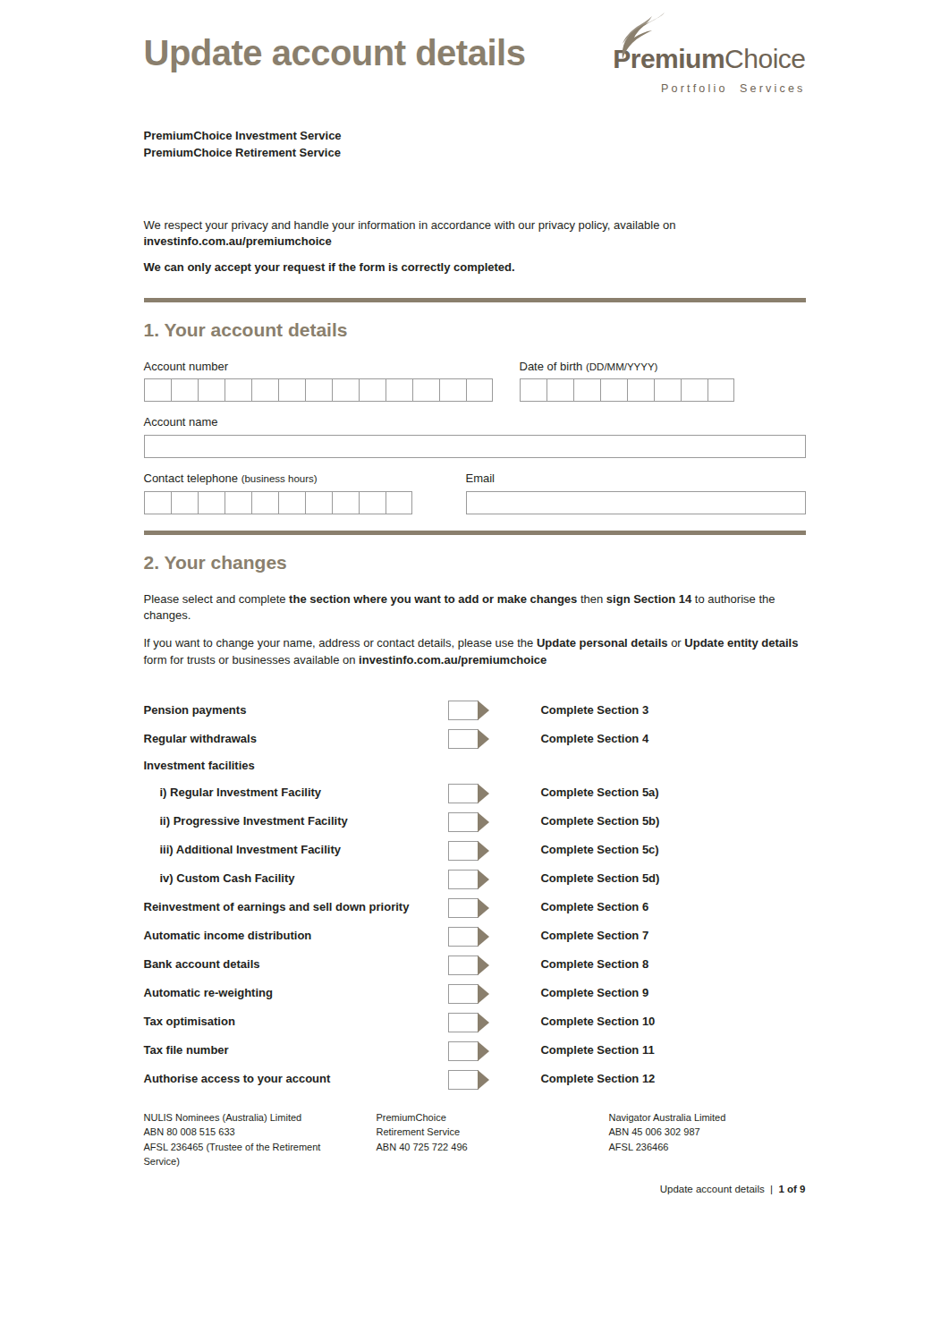Update account details
PremiumChoice
Portfolio Services
PremiumChoice Investment Service
PremiumChoice Retirement Service
We respect your privacy and handle your information in accordance with our privacy policy, available on investinfo.com.au/premiumchoice
We can only accept your request if the form is correctly completed.
1. Your account details
Account number
Date of birth (DD/MM/YYYY)
Account name
Contact telephone (business hours)
Email
2. Your changes
Please select and complete the section where you want to add or make changes then sign Section 14 to authorise the changes.
If you want to change your name, address or contact details, please use the Update personal details or Update entity details form for trusts or businesses available on investinfo.com.au/premiumchoice
| Pension payments | | Complete Section 3 |
| Regular withdrawals | | Complete Section 4 |
| Investment facilities | | |
| i) Regular Investment Facility | | Complete Section 5a) |
| ii) Progressive Investment Facility | | Complete Section 5b) |
| iii) Additional Investment Facility | | Complete Section 5c) |
| iv) Custom Cash Facility | | Complete Section 5d) |
| Reinvestment of earnings and sell down priority | | Complete Section 6 |
| Automatic income distribution | | Complete Section 7 |
| Bank account details | | Complete Section 8 |
| Automatic re-weighting | | Complete Section 9 |
| Tax optimisation | | Complete Section 10 |
| Tax file number | | Complete Section 11 |
| Authorise access to your account | | Complete Section 12 |
NULIS Nominees (Australia) Limited
ABN 80 008 515 633
AFSL 236465 (Trustee of the Retirement Service)
PremiumChoice
Retirement Service
ABN 40 725 722 496
Navigator Australia Limited
ABN 45 006 302 987
AFSL 236466
Update account details | 1 of 9